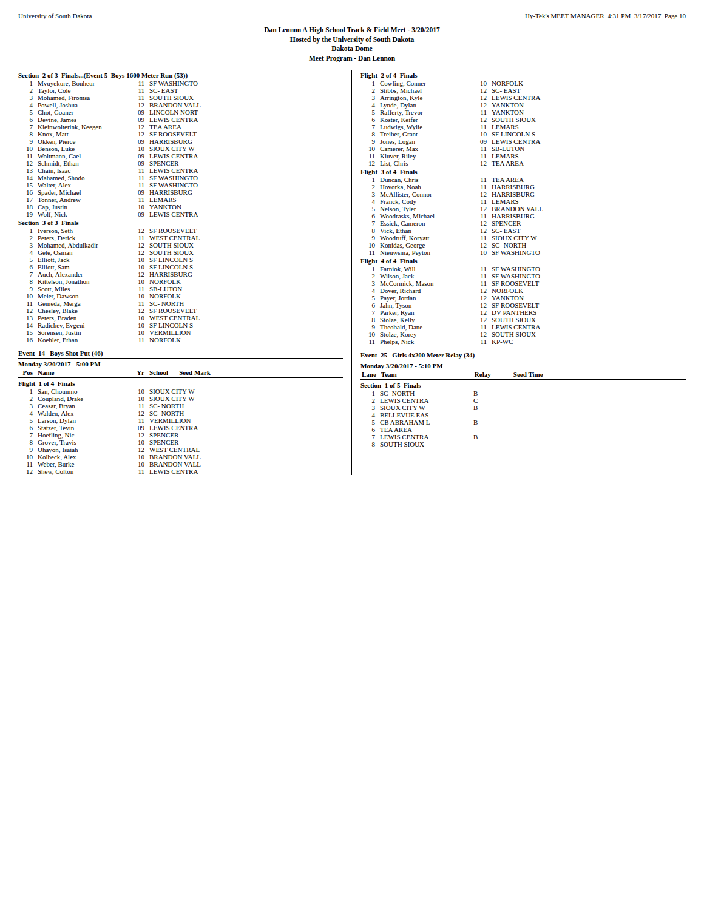University of South Dakota Hy-Tek's MEET MANAGER 4:31 PM 3/17/2017 Page 10
Dan Lennon A High School Track & Field Meet - 3/20/2017
Hosted by the University of South Dakota
Dakota Dome
Meet Program - Dan Lennon
Section 2 of 3 Finals...(Event 5 Boys 1600 Meter Run (53))
| 1 | Mvuyekure, Bonheur | 11 | SF WASHINGTO |
| 2 | Taylor, Cole | 11 | SC- EAST |
| 3 | Mohamed, Firomsa | 11 | SOUTH SIOUX |
| 4 | Powell, Joshua | 12 | BRANDON VALL |
| 5 | Chot, Goaner | 09 | LINCOLN NORT |
| 6 | Devine, James | 09 | LEWIS CENTRA |
| 7 | Kleinwolterink, Keegen | 12 | TEA AREA |
| 8 | Knox, Matt | 12 | SF ROOSEVELT |
| 9 | Okken, Pierce | 09 | HARRISBURG |
| 10 | Benson, Luke | 10 | SIOUX CITY W |
| 11 | Woltmann, Cael | 09 | LEWIS CENTRA |
| 12 | Schmidt, Ethan | 09 | SPENCER |
| 13 | Chain, Isaac | 11 | LEWIS CENTRA |
| 14 | Mahamed, Shodo | 11 | SF WASHINGTO |
| 15 | Walter, Alex | 11 | SF WASHINGTO |
| 16 | Spader, Michael | 09 | HARRISBURG |
| 17 | Tonner, Andrew | 11 | LEMARS |
| 18 | Cap, Justin | 10 | YANKTON |
| 19 | Wolf, Nick | 09 | LEWIS CENTRA |
Section 3 of 3 Finals
| 1 | Iverson, Seth | 12 | SF ROOSEVELT |
| 2 | Peters, Derick | 11 | WEST CENTRAL |
| 3 | Mohamed, Abdulkadir | 12 | SOUTH SIOUX |
| 4 | Gele, Osman | 12 | SOUTH SIOUX |
| 5 | Elliott, Jack | 10 | SF LINCOLN S |
| 6 | Elliott, Sam | 10 | SF LINCOLN S |
| 7 | Auch, Alexander | 12 | HARRISBURG |
| 8 | Kittelson, Jonathon | 10 | NORFOLK |
| 9 | Scott, Miles | 11 | SB-LUTON |
| 10 | Meier, Dawson | 10 | NORFOLK |
| 11 | Gemeda, Merga | 11 | SC- NORTH |
| 12 | Chesley, Blake | 12 | SF ROOSEVELT |
| 13 | Peters, Braden | 10 | WEST CENTRAL |
| 14 | Radichev, Evgeni | 10 | SF LINCOLN S |
| 15 | Sorensen, Justin | 10 | VERMILLION |
| 16 | Koehler, Ethan | 11 | NORFOLK |
Event 14 Boys Shot Put (46)
Monday 3/20/2017 - 5:00 PM
| Pos | Name | Yr | School Seed Mark |
Flight 1 of 4 Finals
| 1 | San, Choumno | 10 | SIOUX CITY W |
| 2 | Coupland, Drake | 10 | SIOUX CITY W |
| 3 | Ceasar, Bryan | 11 | SC- NORTH |
| 4 | Walden, Alex | 12 | SC- NORTH |
| 5 | Larson, Dylan | 11 | VERMILLION |
| 6 | Statzer, Tevin | 09 | LEWIS CENTRA |
| 7 | Hoefling, Nic | 12 | SPENCER |
| 8 | Grover, Travis | 10 | SPENCER |
| 9 | Ohayon, Isaiah | 12 | WEST CENTRAL |
| 10 | Kolbeck, Alex | 10 | BRANDON VALL |
| 11 | Weber, Burke | 10 | BRANDON VALL |
| 12 | Shew, Colton | 11 | LEWIS CENTRA |
Flight 2 of 4 Finals
| 1 | Cowling, Conner | 10 | NORFOLK |
| 2 | Stibbs, Michael | 12 | SC- EAST |
| 3 | Arrington, Kyle | 12 | LEWIS CENTRA |
| 4 | Lynde, Dylan | 12 | YANKTON |
| 5 | Rafferty, Trevor | 11 | YANKTON |
| 6 | Koster, Keifer | 12 | SOUTH SIOUX |
| 7 | Ludwigs, Wylie | 11 | LEMARS |
| 8 | Treiber, Grant | 10 | SF LINCOLN S |
| 9 | Jones, Logan | 09 | LEWIS CENTRA |
| 10 | Camerer, Max | 11 | SB-LUTON |
| 11 | Kluver, Riley | 11 | LEMARS |
| 12 | List, Chris | 12 | TEA AREA |
Flight 3 of 4 Finals
| 1 | Duncan, Chris | 11 | TEA AREA |
| 2 | Hovorka, Noah | 11 | HARRISBURG |
| 3 | McAllister, Connor | 12 | HARRISBURG |
| 4 | Franck, Cody | 11 | LEMARS |
| 5 | Nelson, Tyler | 12 | BRANDON VALL |
| 6 | Woodrasks, Michael | 11 | HARRISBURG |
| 7 | Essick, Cameron | 12 | SPENCER |
| 8 | Vick, Ethan | 12 | SC- EAST |
| 9 | Woodruff, Koryatt | 11 | SIOUX CITY W |
| 10 | Konidas, George | 12 | SC- NORTH |
| 11 | Nieuwsma, Peyton | 10 | SF WASHINGTO |
Flight 4 of 4 Finals
| 1 | Farniok, Will | 11 | SF WASHINGTO |
| 2 | Wilson, Jack | 11 | SF WASHINGTO |
| 3 | McCormick, Mason | 11 | SF ROOSEVELT |
| 4 | Dover, Richard | 12 | NORFOLK |
| 5 | Payer, Jordan | 12 | YANKTON |
| 6 | Jahn, Tyson | 12 | SF ROOSEVELT |
| 7 | Parker, Ryan | 12 | DV PANTHERS |
| 8 | Stolze, Kelly | 12 | SOUTH SIOUX |
| 9 | Theobald, Dane | 11 | LEWIS CENTRA |
| 10 | Stolze, Korey | 12 | SOUTH SIOUX |
| 11 | Phelps, Nick | 11 | KP-WC |
Event 25 Girls 4x200 Meter Relay (34)
Monday 3/20/2017 - 5:10 PM
| Lane | Team | Relay | Seed Time |
Section 1 of 5 Finals
| 1 | SC- NORTH | B | |
| 2 | LEWIS CENTRA | C | |
| 3 | SIOUX CITY W | B | |
| 4 | BELLEVUE EAS | | |
| 5 | CB ABRAHAM L | B | |
| 6 | TEA AREA | | |
| 7 | LEWIS CENTRA | B | |
| 8 | SOUTH SIOUX | | |